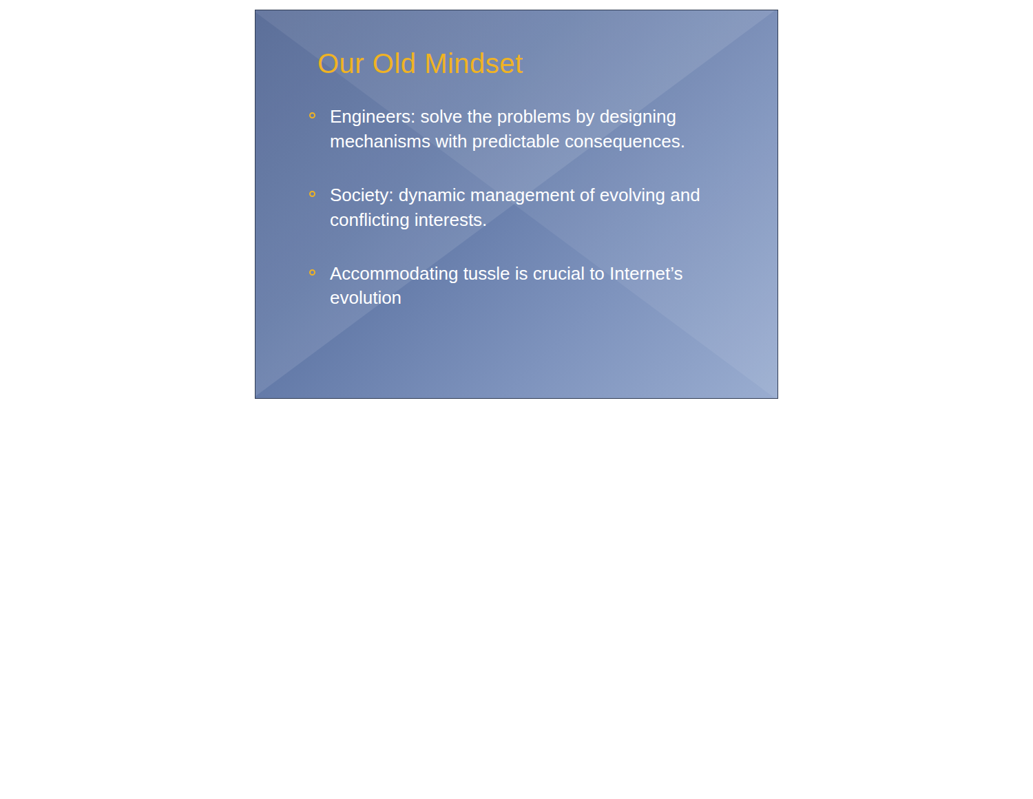Our Old Mindset
Engineers: solve the problems by designing mechanisms with predictable consequences.
Society: dynamic management of evolving and conflicting interests.
Accommodating tussle is crucial to Internet’s evolution